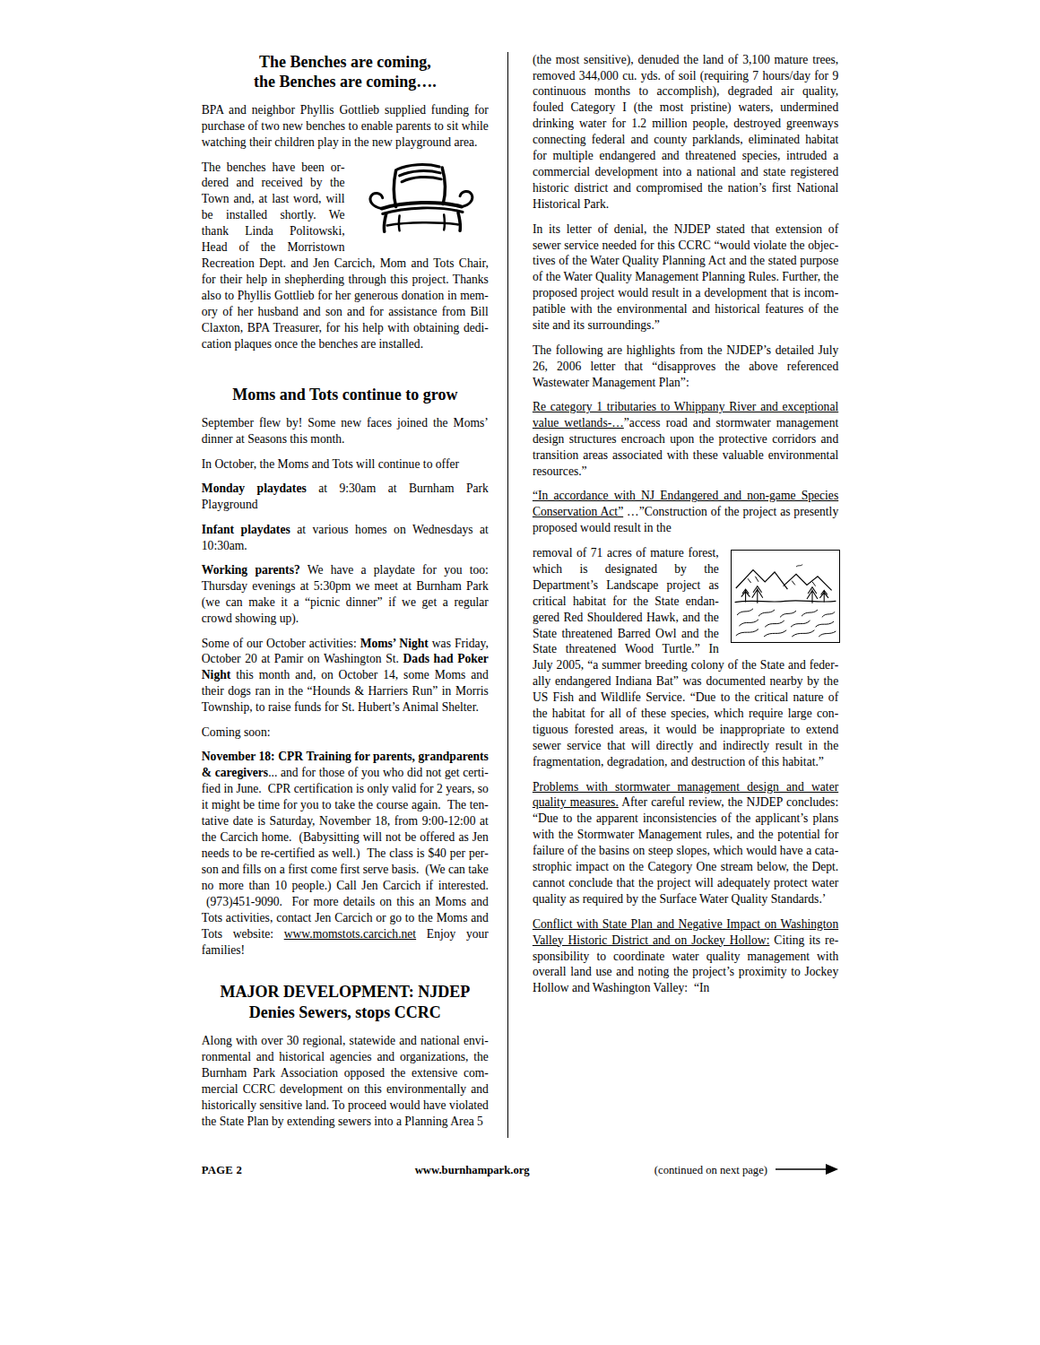The Benches are coming,
the Benches are coming….
BPA and neighbor Phyllis Gottlieb supplied funding for purchase of two new benches to enable parents to sit while watching their children play in the new playground area.
The benches have been ordered and received by the Town and, at last word, will be installed shortly. We thank Linda Politowski, Head of the Morristown Recreation Dept. and Jen Carcich, Mom and Tots Chair, for their help in shep­herding through this project. Thanks also to Phyllis Gottlieb for her generous donation in memory of her husband and son and for assistance from Bill Claxton, BPA Treasurer, for his help with obtaining dedication plaques once the benches are installed.
Moms and Tots continue to grow
September flew by! Some new faces joined the Moms’ dinner at Seasons this month.
In October, the Moms and Tots will continue to offer
Monday playdates at 9:30am at Burnham Park Playground
Infant playdates at various homes on Wednesdays at 10:30am.
Working parents? We have a playdate for you too: Thursday evenings at 5:30pm we meet at Burnham Park (we can make it a “picnic dinner” if we get a regular crowd showing up).
Some of our October activities: Moms’ Night was Friday, October 20 at Pamir on Washington St. Dads had Poker Night this month and, on October 14, some Moms and their dogs ran in the “Hounds & Harriers Run” in Morris Township, to raise funds for St. Hubert’s Animal Shelter.
Coming soon:
November 18: CPR Training for parents, grandparents & caregivers... and for those of you who did not get certified in June. CPR certification is only valid for 2 years, so it might be time for you to take the course again. The tentative date is Saturday, November 18, from 9:00-12:00 at the Carcich home. (Babysitting will not be offered as Jen needs to be re-certified as well.) The class is $40 per person and fills on a first come first serve basis. (We can take no more than 10 people.) Call Jen Carcich if interest­ed. (973)451-9090. For more details on this an Moms and Tots activities, contact Jen Carcich or go to the Moms and Tots website: www.momstots.carcich.net Enjoy your families!
MAJOR DEVELOPMENT: NJDEP
Denies Sewers, stops CCRC
Along with over 30 regional, statewide and national environmental and historical agencies and organizations, the Burnham Park Association opposed the extensive com­mercial CCRC development on this environmentally and historically sensitive land. To proceed would have violated the State Plan by extending sewers into a Planning Area 5
(the most sensitive), denuded the land of 3,100 mature trees, removed 344,000 cu. yds. of soil (requiring 7 hours/day for 9 continuous months to accomplish), degraded air quality, fouled Category I (the most pristine) waters, undermined drinking water for 1.2 million people, destroyed greenways connecting federal and county parklands, eliminated habitat for multiple endangered and threatened species, intruded a commercial development into a national and state registered historic district and compromised the nation’s first National Historical Park.
In its letter of denial, the NJDEP stated that extension of sewer service needed for this CCRC “would violate the objectives of the Water Quality Planning Act and the stated purpose of the Water Quality Management Planning Rules. Further, the proposed project would result in a development that is incompatible with the environmental and historical features of the site and its surroundings.”
The following are highlights from the NJDEP’s detailed July 26, 2006 letter that “disapproves the above referenced Wastewater Management Plan”:
Re category 1 tributaries to Whippany River and exceptional value wetlands-…”access road and stormwater management design structures encroach upon the protective corridors and transition areas associated with these valuable environmental resources.”
“In accordance with NJ Endangered and non-game Species Conservation Act” …”Construction of the project as presently proposed would result in the
removal of 71 acres of mature forest, which is designated by the Department’s Landscape project as critical habitat for the State endangered Red Shouldered Hawk, and the State threatened Barred Owl and the State threatened Wood Turtle.” In July 2005, “a summer breeding colony of the State and federally endangered Indiana Bat” was documented nearby by the US Fish and Wildlife Service. “Due to the critical nature of the habitat for all of these species, which require large contiguous forested areas, it would be inappropriate to extend sewer service that will directly and indirectly result in the fragmentation, degradation, and destruction of this habitat.”
Problems with stormwater management design and water quality measures. After careful review, the NJDEP concludes: “Due to the apparent inconsistencies of the applicant’s plans with the Stormwater Management rules, and the potential for failure of the basins on steep slopes, which would have a catastrophic impact on the Category One stream below, the Dept. cannot conclude that the project will adequately protect water quality as required by the Surface Water Quality Standards.’
Conflict with State Plan and Negative Impact on Washington Valley Historic District and on Jockey Hollow: Citing its responsibility to coordinate water quality management with overall land use and noting the project’s proximity to Jockey Hollow and Washington Valley: “In
PAGE 2
www.burnhampark.org
(continued on next page)